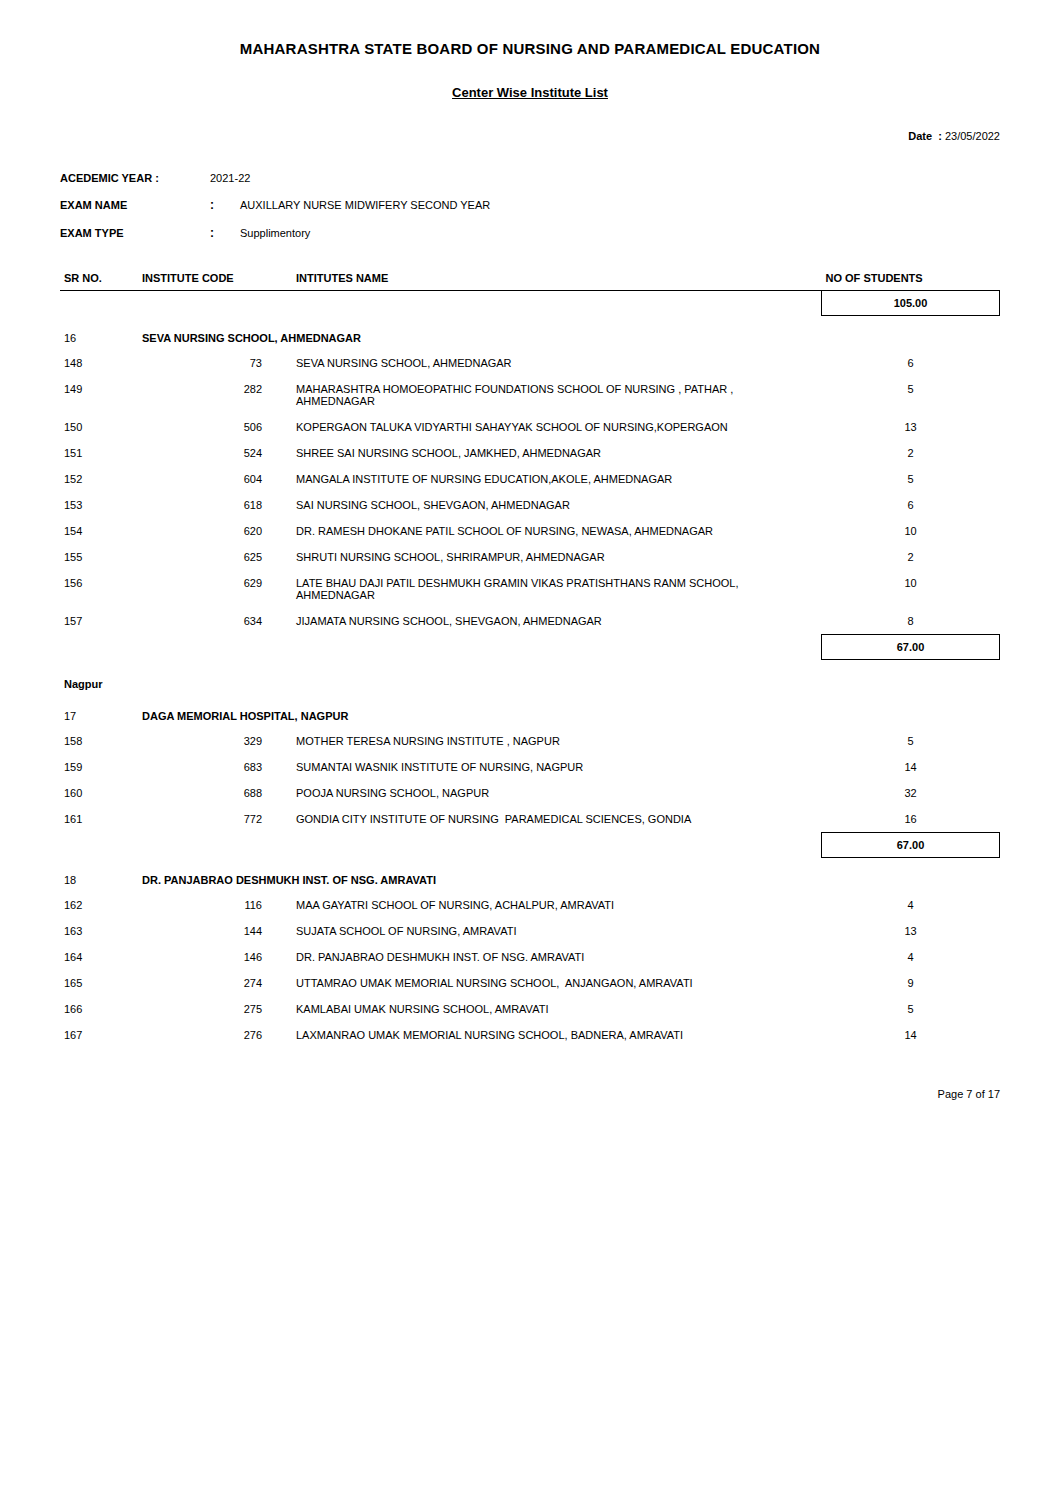MAHARASHTRA STATE BOARD OF NURSING AND PARAMEDICAL EDUCATION
Center Wise Institute List
Date : 23/05/2022
ACEDEMIC YEAR :
2021-22
EXAM NAME
:
AUXILLARY NURSE MIDWIFERY SECOND YEAR
EXAM TYPE
:
Supplimentory
| SR NO. | INSTITUTE CODE | INTITUTES NAME | NO OF STUDENTS |
| --- | --- | --- | --- |
| | | | 105.00 |
| 16 | SEVA NURSING SCHOOL, AHMEDNAGAR |
| 148 | 73 | SEVA NURSING SCHOOL, AHMEDNAGAR | 6 |
| 149 | 282 | MAHARASHTRA HOMOEOPATHIC FOUNDATIONS SCHOOL OF NURSING , PATHAR , AHMEDNAGAR | 5 |
| 150 | 506 | KOPERGAON TALUKA VIDYARTHI SAHAYYAK SCHOOL OF NURSING,KOPERGAON | 13 |
| 151 | 524 | SHREE SAI NURSING SCHOOL, JAMKHED, AHMEDNAGAR | 2 |
| 152 | 604 | MANGALA INSTITUTE OF NURSING EDUCATION,AKOLE, AHMEDNAGAR | 5 |
| 153 | 618 | SAI NURSING SCHOOL, SHEVGAON, AHMEDNAGAR | 6 |
| 154 | 620 | DR. RAMESH DHOKANE PATIL SCHOOL OF NURSING, NEWASA, AHMEDNAGAR | 10 |
| 155 | 625 | SHRUTI NURSING SCHOOL, SHRIRAMPUR, AHMEDNAGAR | 2 |
| 156 | 629 | LATE BHAU DAJI PATIL DESHMUKH GRAMIN VIKAS PRATISHTHANS RANM SCHOOL, AHMEDNAGAR | 10 |
| 157 | 634 | JIJAMATA NURSING SCHOOL, SHEVGAON, AHMEDNAGAR | 8 |
| | | | 67.00 |
| Nagpur |
| 17 | DAGA MEMORIAL HOSPITAL, NAGPUR |
| 158 | 329 | MOTHER TERESA NURSING INSTITUTE , NAGPUR | 5 |
| 159 | 683 | SUMANTAI WASNIK INSTITUTE OF NURSING, NAGPUR | 14 |
| 160 | 688 | POOJA NURSING SCHOOL, NAGPUR | 32 |
| 161 | 772 | GONDIA CITY INSTITUTE OF NURSING PARAMEDICAL SCIENCES, GONDIA | 16 |
| | | | 67.00 |
| 18 | DR. PANJABRAO DESHMUKH INST. OF NSG. AMRAVATI |
| 162 | 116 | MAA GAYATRI SCHOOL OF NURSING, ACHALPUR, AMRAVATI | 4 |
| 163 | 144 | SUJATA SCHOOL OF NURSING, AMRAVATI | 13 |
| 164 | 146 | DR. PANJABRAO DESHMUKH INST. OF NSG. AMRAVATI | 4 |
| 165 | 274 | UTTAMRAO UMAK MEMORIAL NURSING SCHOOL, ANJANGAON, AMRAVATI | 9 |
| 166 | 275 | KAMLABAI UMAK NURSING SCHOOL, AMRAVATI | 5 |
| 167 | 276 | LAXMANRAO UMAK MEMORIAL NURSING SCHOOL, BADNERA, AMRAVATI | 14 |
Page 7 of 17